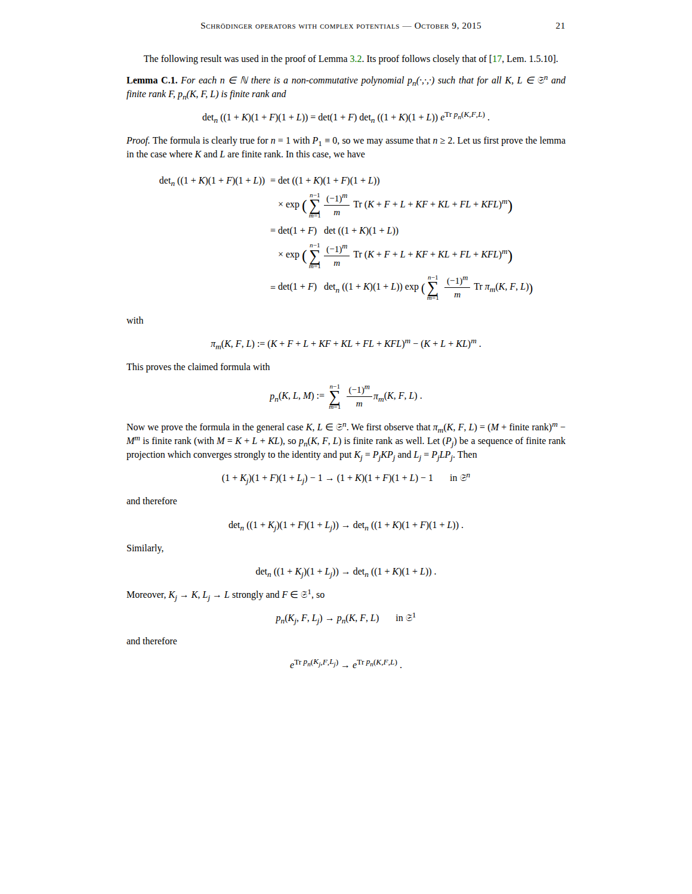Schrödinger operators with complex potentials — October 9, 2015 21
The following result was used in the proof of Lemma 3.2. Its proof follows closely that of [17, Lem. 1.5.10].
Lemma C.1. For each n ∈ ℕ there is a non-commutative polynomial pn(·,·,·) such that for all K, L ∈ 𝔖n and finite rank F, pn(K, F, L) is finite rank and
detn ((1 + K)(1 + F)(1 + L)) = det(1 + F) detn ((1 + K)(1 + L)) eTr pn(K,F,L) .
Proof. The formula is clearly true for n = 1 with P1 ≡ 0, so we may assume that n ≥ 2. Let us first prove the lemma in the case where K and L are finite rank. In this case, we have
detn ((1 + K)(1 + F)(1 + L)) = det ((1 + K)(1 + F)(1 + L))
× exp (n−1∑m=1(−1)m m Tr (K + F + L + KF + KL + FL + KFL)m)
= det(1 + F) det ((1 + K)(1 + L))
× exp (n−1∑m=1(−1)m m Tr (K + F + L + KF + KL + FL + KFL)m)
= det(1 + F) detn ((1 + K)(1 + L)) exp (n−1∑m=1 (−1)m m Tr πm(K, F, L))
with
πm(K, F, L) := (K + F + L + KF + KL + FL + KFL)m − (K + L + KL)m .
This proves the claimed formula with
pn(K, L, M) := n−1∑m=1 (−1)m m πm(K, F, L) .
Now we prove the formula in the general case K, L ∈ 𝔖n. We first observe that πm(K, F, L) = (M + finite rank)m − Mm is finite rank (with M = K + L + KL), so pn(K, F, L) is finite rank as well. Let (Pj) be a sequence of finite rank projection which converges strongly to the identity and put Kj = PjKPj and Lj = PjLPj. Then
(1 + Kj)(1 + F)(1 + Lj) − 1 → (1 + K)(1 + F)(1 + L) − 1 in 𝔖n
and therefore
detn ((1 + Kj)(1 + F)(1 + Lj)) → detn ((1 + K)(1 + F)(1 + L)) .
Similarly,
detn ((1 + Kj)(1 + Lj)) → detn ((1 + K)(1 + L)) .
Moreover, Kj → K, Lj → L strongly and F ∈ 𝔖1, so
pn(Kj, F, Lj) → pn(K, F, L) in 𝔖1
and therefore
eTr pn(Kj,F,Lj) → eTr pn(K,F,L) .